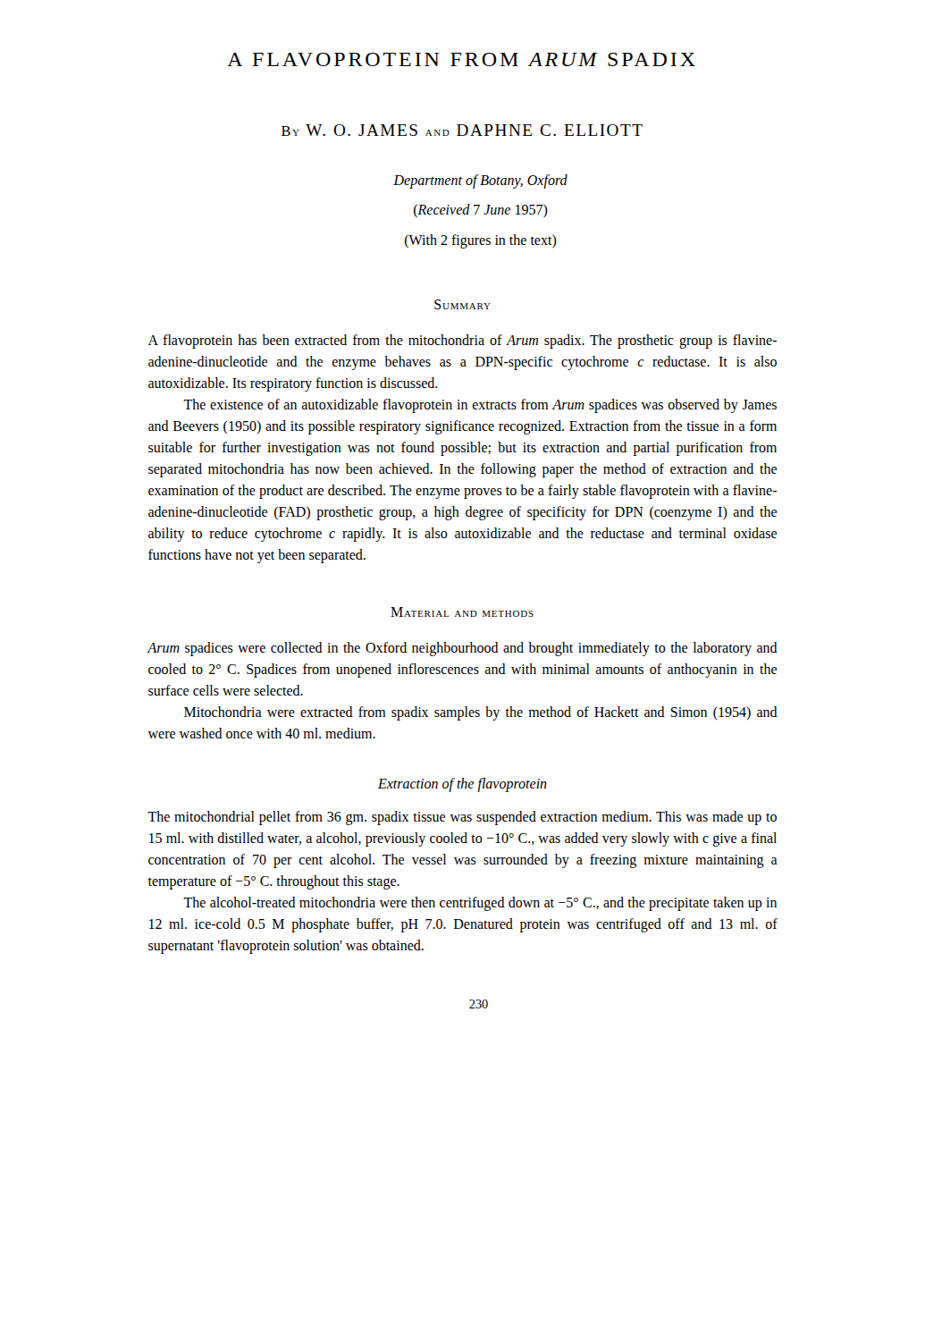A FLAVOPROTEIN FROM ARUM SPADIX
By W. O. JAMES and DAPHNE C. ELLIOTT
Department of Botany, Oxford
(Received 7 June 1957)
(With 2 figures in the text)
Summary
A flavoprotein has been extracted from the mitochondria of Arum spadix. The prosthetic group is flavine-adenine-dinucleotide and the enzyme behaves as a DPN-specific cytochrome c reductase. It is also autoxidizable. Its respiratory function is discussed.
The existence of an autoxidizable flavoprotein in extracts from Arum spadices was observed by James and Beevers (1950) and its possible respiratory significance recognized. Extraction from the tissue in a form suitable for further investigation was not found possible; but its extraction and partial purification from separated mitochondria has now been achieved. In the following paper the method of extraction and the examination of the product are described. The enzyme proves to be a fairly stable flavoprotein with a flavine-adenine-dinucleotide (FAD) prosthetic group, a high degree of specificity for DPN (coenzyme I) and the ability to reduce cytochrome c rapidly. It is also autoxidizable and the reductase and terminal oxidase functions have not yet been separated.
Material and methods
Arum spadices were collected in the Oxford neighbourhood and brought immediately to the laboratory and cooled to 2° C. Spadices from unopened inflorescences and with minimal amounts of anthocyanin in the surface cells were selected.
Mitochondria were extracted from spadix samples by the method of Hackett and Simon (1954) and were washed once with 40 ml. medium.
Extraction of the flavoprotein
The mitochondrial pellet from 36 gm. spadix tissue was suspended extraction medium. This was made up to 15 ml. with distilled water, a alcohol, previously cooled to −10° C., was added very slowly with c give a final concentration of 70 per cent alcohol. The vessel was surrounded by a freezing mixture maintaining a temperature of −5° C. throughout this stage.
The alcohol-treated mitochondria were then centrifuged down at −5° C., and the precipitate taken up in 12 ml. ice-cold 0.5 M phosphate buffer, pH 7.0. Denatured protein was centrifuged off and 13 ml. of supernatant 'flavoprotein solution' was obtained.
230